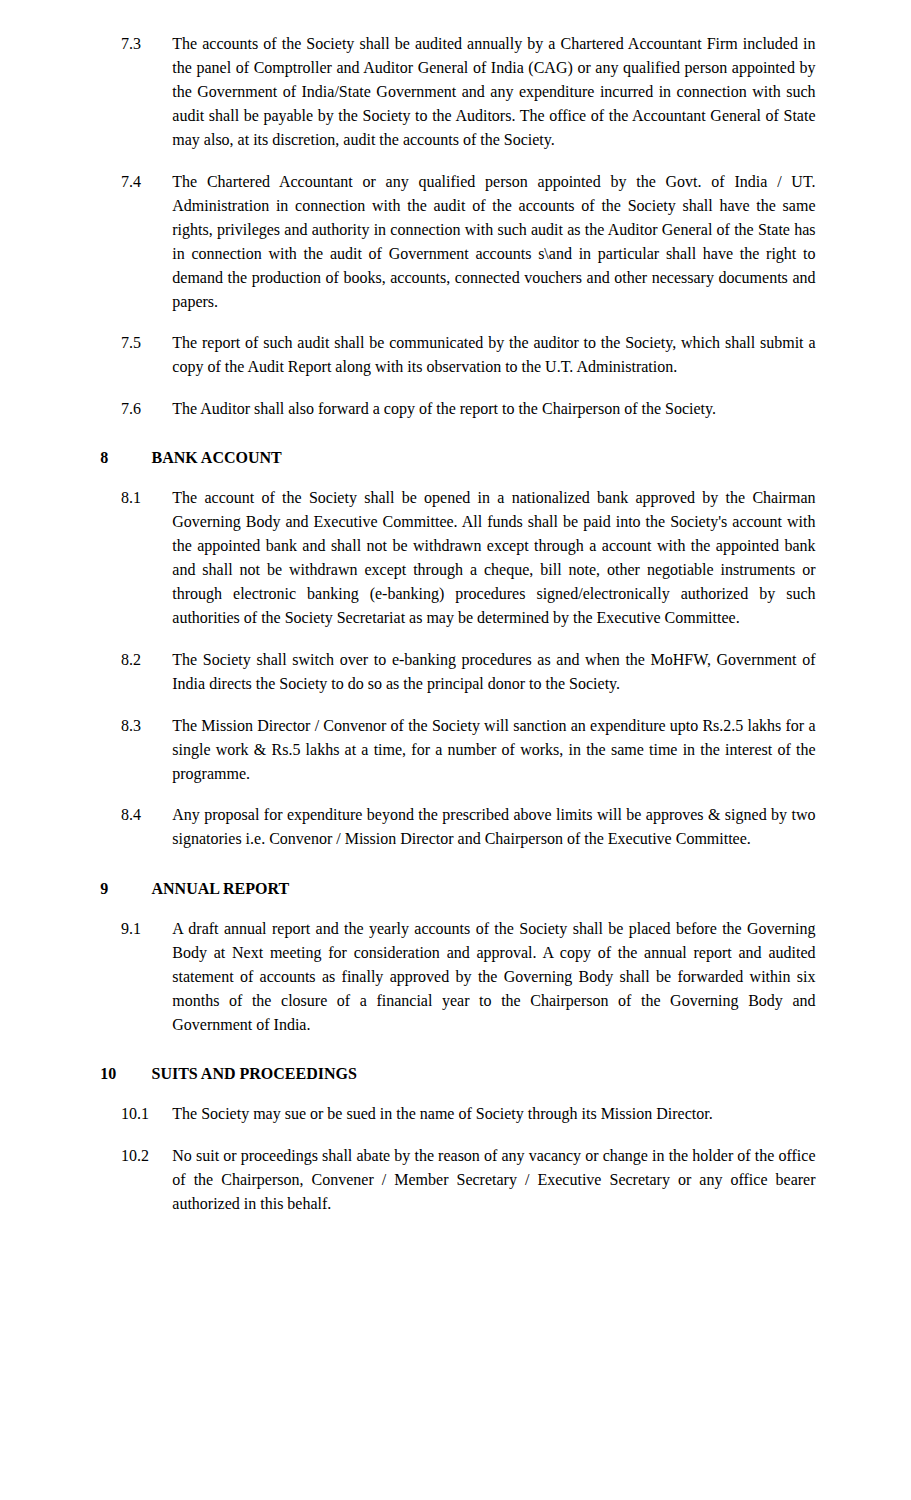7.3 The accounts of the Society shall be audited annually by a Chartered Accountant Firm included in the panel of Comptroller and Auditor General of India (CAG) or any qualified person appointed by the Government of India/State Government and any expenditure incurred in connection with such audit shall be payable by the Society to the Auditors. The office of the Accountant General of State may also, at its discretion, audit the accounts of the Society.
7.4 The Chartered Accountant or any qualified person appointed by the Govt. of India / UT. Administration in connection with the audit of the accounts of the Society shall have the same rights, privileges and authority in connection with such audit as the Auditor General of the State has in connection with the audit of Government accounts s\and in particular shall have the right to demand the production of books, accounts, connected vouchers and other necessary documents and papers.
7.5 The report of such audit shall be communicated by the auditor to the Society, which shall submit a copy of the Audit Report along with its observation to the U.T. Administration.
7.6 The Auditor shall also forward a copy of the report to the Chairperson of the Society.
8 BANK ACCOUNT
8.1 The account of the Society shall be opened in a nationalized bank approved by the Chairman Governing Body and Executive Committee. All funds shall be paid into the Society's account with the appointed bank and shall not be withdrawn except through a account with the appointed bank and shall not be withdrawn except through a cheque, bill note, other negotiable instruments or through electronic banking (e-banking) procedures signed/electronically authorized by such authorities of the Society Secretariat as may be determined by the Executive Committee.
8.2 The Society shall switch over to e-banking procedures as and when the MoHFW, Government of India directs the Society to do so as the principal donor to the Society.
8.3 The Mission Director / Convenor of the Society will sanction an expenditure upto Rs.2.5 lakhs for a single work & Rs.5 lakhs at a time, for a number of works, in the same time in the interest of the programme.
8.4 Any proposal for expenditure beyond the prescribed above limits will be approves & signed by two signatories i.e. Convenor / Mission Director and Chairperson of the Executive Committee.
9 ANNUAL REPORT
9.1 A draft annual report and the yearly accounts of the Society shall be placed before the Governing Body at Next meeting for consideration and approval. A copy of the annual report and audited statement of accounts as finally approved by the Governing Body shall be forwarded within six months of the closure of a financial year to the Chairperson of the Governing Body and Government of India.
10 SUITS AND PROCEEDINGS
10.1 The Society may sue or be sued in the name of Society through its Mission Director.
10.2 No suit or proceedings shall abate by the reason of any vacancy or change in the holder of the office of the Chairperson, Convener / Member Secretary / Executive Secretary or any office bearer authorized in this behalf.